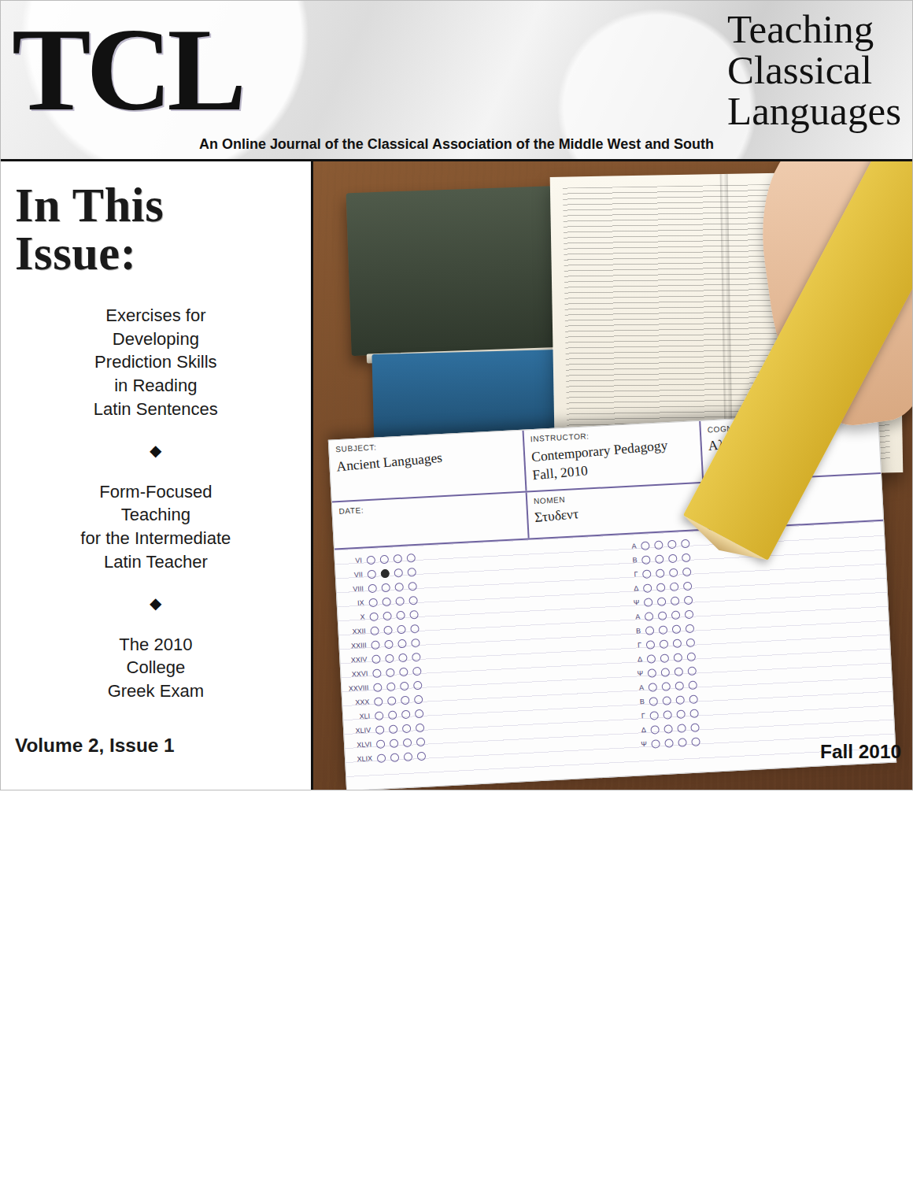TCL
Teaching Classical Languages
An Online Journal of the Classical Association of the Middle West and South
In This Issue:
Exercises for
Developing
Prediction Skills
in Reading
Latin Sentences
◆
Form-Focused
Teaching
for the Intermediate
Latin Teacher
◆
The 2010
College
Greek Exam
Volume 2, Issue 1
σκαναχρονισμός
Subject:
Ancient Languages
Instructor:
Contemporary Pedagogy
Fall, 2010
Cognomen
Αλεξ
Date:
Nomen
Στυδεντ
VI
VII
VIII
IX
X
XXII
XXIII
XXIV
XXVI
XXVIII
XXX
XLI
XLIV
XLVI
XLIX
A
B
Γ
Δ
Ψ
A
B
Γ
Δ
Ψ
A
B
Γ
Δ
Ψ
Fall 2010